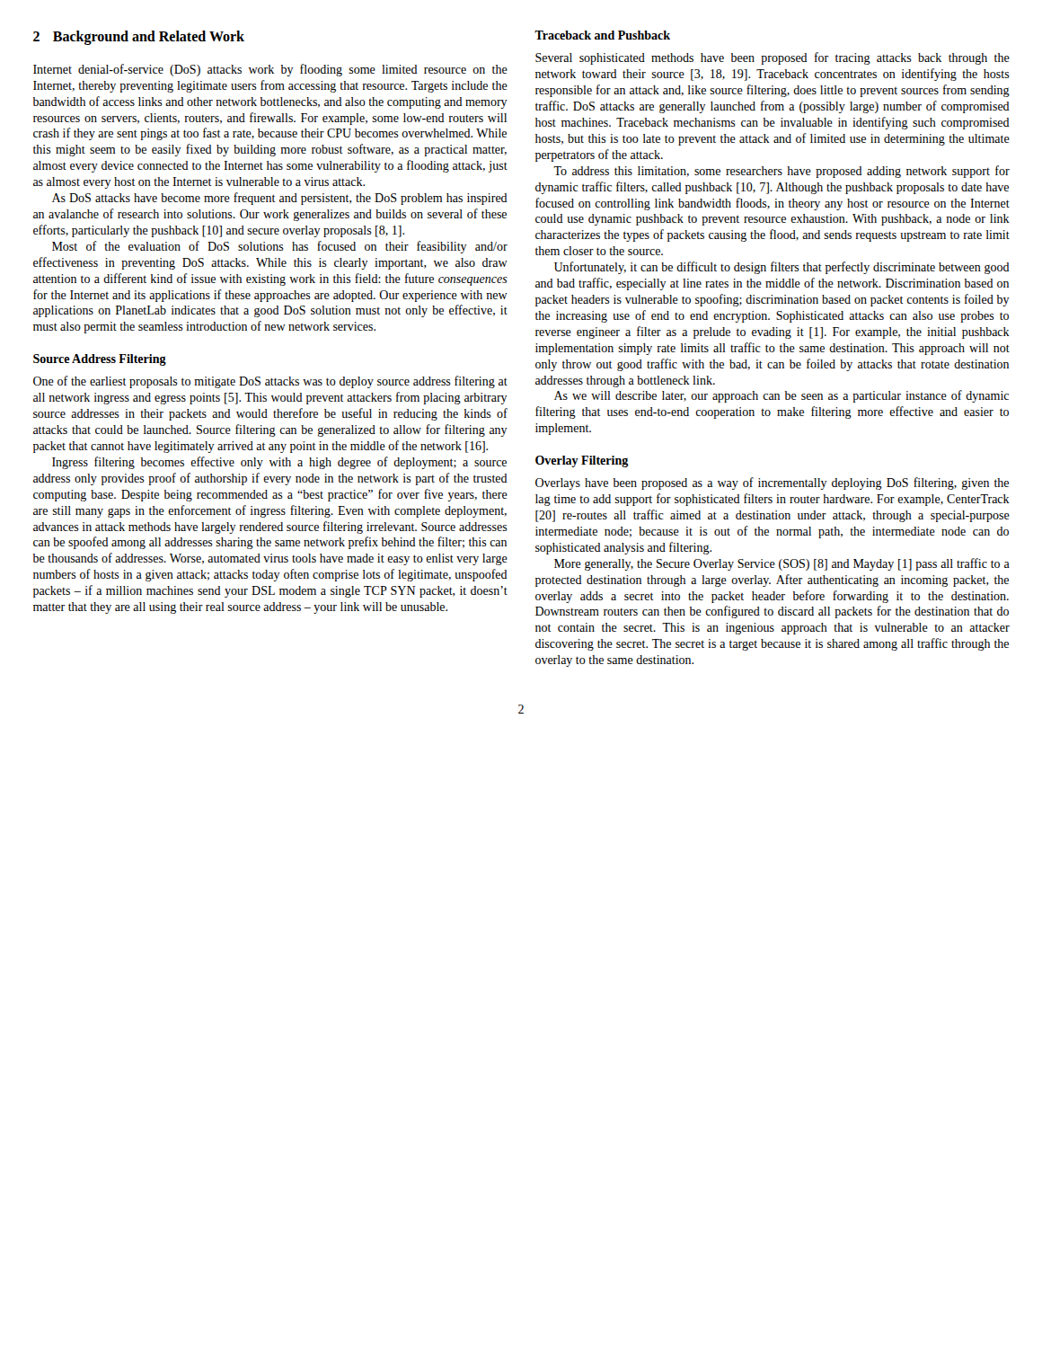2 Background and Related Work
Internet denial-of-service (DoS) attacks work by flooding some limited resource on the Internet, thereby preventing legitimate users from accessing that resource. Targets include the bandwidth of access links and other network bottlenecks, and also the computing and memory resources on servers, clients, routers, and firewalls. For example, some low-end routers will crash if they are sent pings at too fast a rate, because their CPU becomes overwhelmed. While this might seem to be easily fixed by building more robust software, as a practical matter, almost every device connected to the Internet has some vulnerability to a flooding attack, just as almost every host on the Internet is vulnerable to a virus attack.
As DoS attacks have become more frequent and persistent, the DoS problem has inspired an avalanche of research into solutions. Our work generalizes and builds on several of these efforts, particularly the pushback [10] and secure overlay proposals [8, 1].
Most of the evaluation of DoS solutions has focused on their feasibility and/or effectiveness in preventing DoS attacks. While this is clearly important, we also draw attention to a different kind of issue with existing work in this field: the future consequences for the Internet and its applications if these approaches are adopted. Our experience with new applications on PlanetLab indicates that a good DoS solution must not only be effective, it must also permit the seamless introduction of new network services.
Source Address Filtering
One of the earliest proposals to mitigate DoS attacks was to deploy source address filtering at all network ingress and egress points [5]. This would prevent attackers from placing arbitrary source addresses in their packets and would therefore be useful in reducing the kinds of attacks that could be launched. Source filtering can be generalized to allow for filtering any packet that cannot have legitimately arrived at any point in the middle of the network [16].
Ingress filtering becomes effective only with a high degree of deployment; a source address only provides proof of authorship if every node in the network is part of the trusted computing base. Despite being recommended as a “best practice” for over five years, there are still many gaps in the enforcement of ingress filtering. Even with complete deployment, advances in attack methods have largely rendered source filtering irrelevant. Source addresses can be spoofed among all addresses sharing the same network prefix behind the filter; this can be thousands of addresses. Worse, automated virus tools have made it easy to enlist very large numbers of hosts in a given attack; attacks today often comprise lots of legitimate, unspoofed packets – if a million machines send your DSL modem a single TCP SYN packet, it doesn’t matter that they are all using their real source address – your link will be unusable.
Traceback and Pushback
Several sophisticated methods have been proposed for tracing attacks back through the network toward their source [3, 18, 19]. Traceback concentrates on identifying the hosts responsible for an attack and, like source filtering, does little to prevent sources from sending traffic. DoS attacks are generally launched from a (possibly large) number of compromised host machines. Traceback mechanisms can be invaluable in identifying such compromised hosts, but this is too late to prevent the attack and of limited use in determining the ultimate perpetrators of the attack.
To address this limitation, some researchers have proposed adding network support for dynamic traffic filters, called pushback [10, 7]. Although the pushback proposals to date have focused on controlling link bandwidth floods, in theory any host or resource on the Internet could use dynamic pushback to prevent resource exhaustion. With pushback, a node or link characterizes the types of packets causing the flood, and sends requests upstream to rate limit them closer to the source.
Unfortunately, it can be difficult to design filters that perfectly discriminate between good and bad traffic, especially at line rates in the middle of the network. Discrimination based on packet headers is vulnerable to spoofing; discrimination based on packet contents is foiled by the increasing use of end to end encryption. Sophisticated attacks can also use probes to reverse engineer a filter as a prelude to evading it [1]. For example, the initial pushback implementation simply rate limits all traffic to the same destination. This approach will not only throw out good traffic with the bad, it can be foiled by attacks that rotate destination addresses through a bottleneck link.
As we will describe later, our approach can be seen as a particular instance of dynamic filtering that uses end-to-end cooperation to make filtering more effective and easier to implement.
Overlay Filtering
Overlays have been proposed as a way of incrementally deploying DoS filtering, given the lag time to add support for sophisticated filters in router hardware. For example, CenterTrack [20] re-routes all traffic aimed at a destination under attack, through a special-purpose intermediate node; because it is out of the normal path, the intermediate node can do sophisticated analysis and filtering.
More generally, the Secure Overlay Service (SOS) [8] and Mayday [1] pass all traffic to a protected destination through a large overlay. After authenticating an incoming packet, the overlay adds a secret into the packet header before forwarding it to the destination. Downstream routers can then be configured to discard all packets for the destination that do not contain the secret. This is an ingenious approach that is vulnerable to an attacker discovering the secret. The secret is a target because it is shared among all traffic through the overlay to the same destination.
2